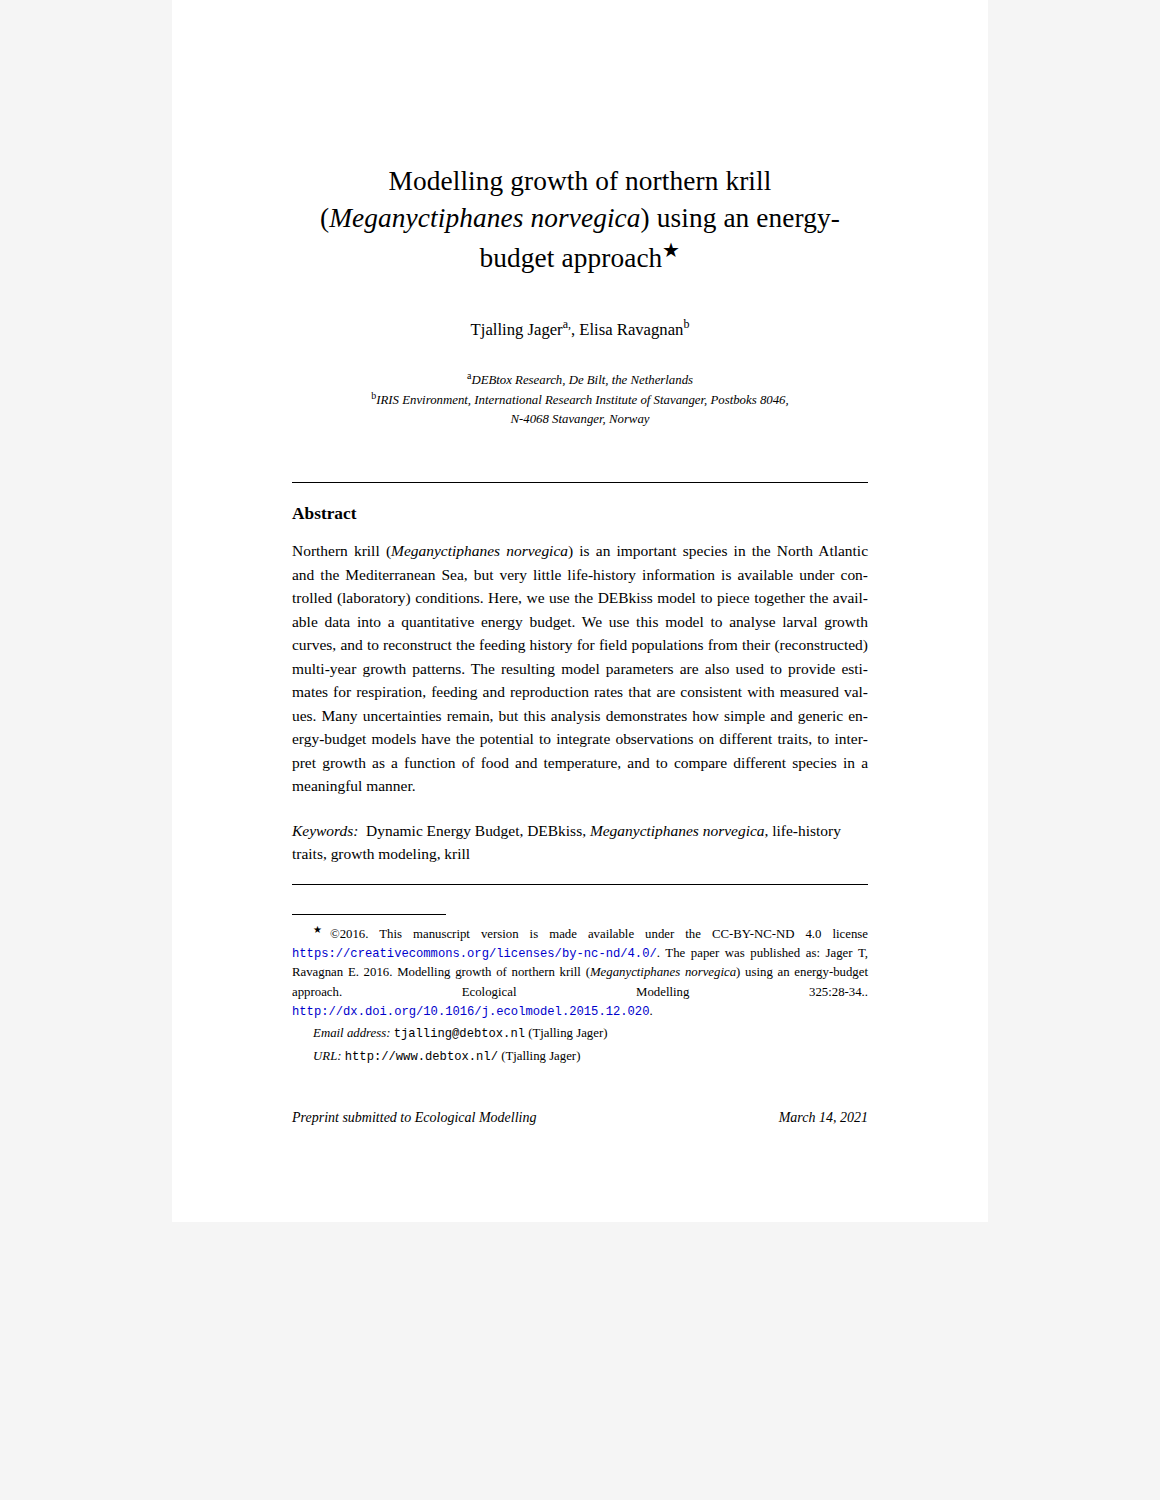Modelling growth of northern krill (Meganyctiphanes norvegica) using an energy-budget approach★
Tjalling Jagera,, Elisa Ravagnanb
aDEBtox Research, De Bilt, the Netherlands
bIRIS Environment, International Research Institute of Stavanger, Postboks 8046,
N-4068 Stavanger, Norway
Abstract
Northern krill (Meganyctiphanes norvegica) is an important species in the North Atlantic and the Mediterranean Sea, but very little life-history information is available under controlled (laboratory) conditions. Here, we use the DEBkiss model to piece together the available data into a quantitative energy budget. We use this model to analyse larval growth curves, and to reconstruct the feeding history for field populations from their (reconstructed) multi-year growth patterns. The resulting model parameters are also used to provide estimates for respiration, feeding and reproduction rates that are consistent with measured values. Many uncertainties remain, but this analysis demonstrates how simple and generic energy-budget models have the potential to integrate observations on different traits, to interpret growth as a function of food and temperature, and to compare different species in a meaningful manner.
Keywords: Dynamic Energy Budget, DEBkiss, Meganyctiphanes norvegica, life-history traits, growth modeling, krill
★©2016. This manuscript version is made available under the CC-BY-NC-ND 4.0 license https://creativecommons.org/licenses/by-nc-nd/4.0/. The paper was published as: Jager T, Ravagnan E. 2016. Modelling growth of northern krill (Meganyctiphanes norvegica) using an energy-budget approach. Ecological Modelling 325:28-34.. http://dx.doi.org/10.1016/j.ecolmodel.2015.12.020.
Email address: tjalling@debtox.nl (Tjalling Jager)
URL: http://www.debtox.nl/ (Tjalling Jager)
Preprint submitted to Ecological Modelling March 14, 2021